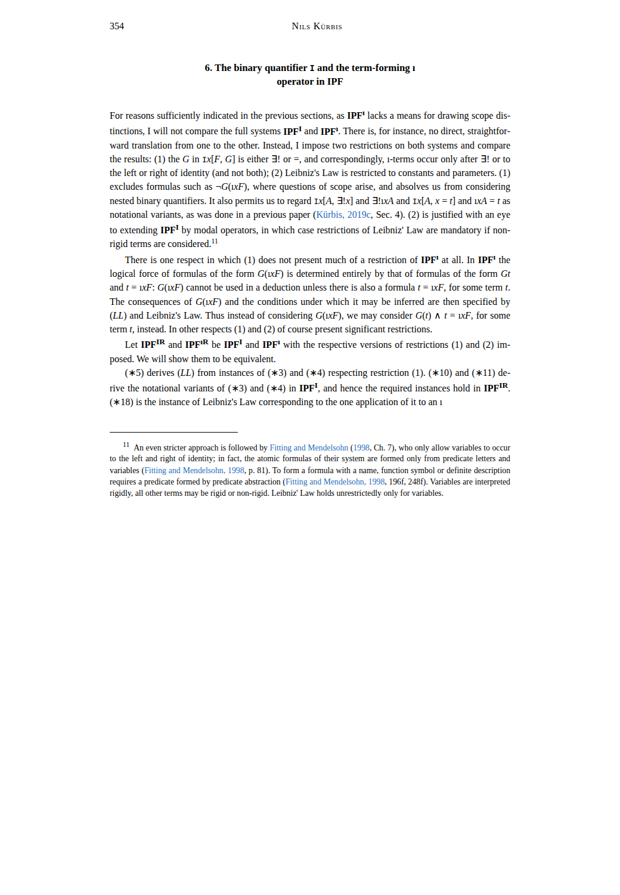354 Nils Kürbis
6. The binary quantifier I and the term-forming ı
operator in IPF
For reasons sufficiently indicated in the previous sections, as IPFı lacks a means for drawing scope distinctions, I will not compare the full systems IPFI and IPFı. There is, for instance, no direct, straightforward translation from one to the other. Instead, I impose two restrictions on both systems and compare the results: (1) the G in Ix[F, G] is either ∃! or =, and correspondingly, ı-terms occur only after ∃! or to the left or right of identity (and not both); (2) Leibniz's Law is restricted to constants and parameters. (1) excludes formulas such as ¬G(ıxF), where questions of scope arise, and absolves us from considering nested binary quantifiers. It also permits us to regard Ix[A, ∃!x] and ∃!ıxA and Ix[A, x = t] and ıxA = t as notational variants, as was done in a previous paper (Kürbis, 2019c, Sec. 4). (2) is justified with an eye to extending IPFI by modal operators, in which case restrictions of Leibniz' Law are mandatory if non-rigid terms are considered.11
There is one respect in which (1) does not present much of a restriction of IPFı at all. In IPFı the logical force of formulas of the form G(ıxF) is determined entirely by that of formulas of the form Gt and t = ıxF: G(ıxF) cannot be used in a deduction unless there is also a formula t = ıxF, for some term t. The consequences of G(ıxF) and the conditions under which it may be inferred are then specified by (LL) and Leibniz's Law. Thus instead of considering G(ıxF), we may consider G(t) ∧ t = ıxF, for some term t, instead. In other respects (1) and (2) of course present significant restrictions.
Let IPFIR and IPFıR be IPFI and IPFı with the respective versions of restrictions (1) and (2) imposed. We will show them to be equivalent.
(∗5) derives (LL) from instances of (∗3) and (∗4) respecting restriction (1). (∗10) and (∗11) derive the notational variants of (∗3) and (∗4) in IPFI, and hence the required instances hold in IPFIR. (∗18) is the instance of Leibniz's Law corresponding to the one application of it to an ı
11 An even stricter approach is followed by Fitting and Mendelsohn (1998, Ch. 7), who only allow variables to occur to the left and right of identity; in fact, the atomic formulas of their system are formed only from predicate letters and variables (Fitting and Mendelsohn, 1998, p. 81). To form a formula with a name, function symbol or definite description requires a predicate formed by predicate abstraction (Fitting and Mendelsohn, 1998, 196f, 248f). Variables are interpreted rigidly, all other terms may be rigid or non-rigid. Leibniz' Law holds unrestrictedly only for variables.